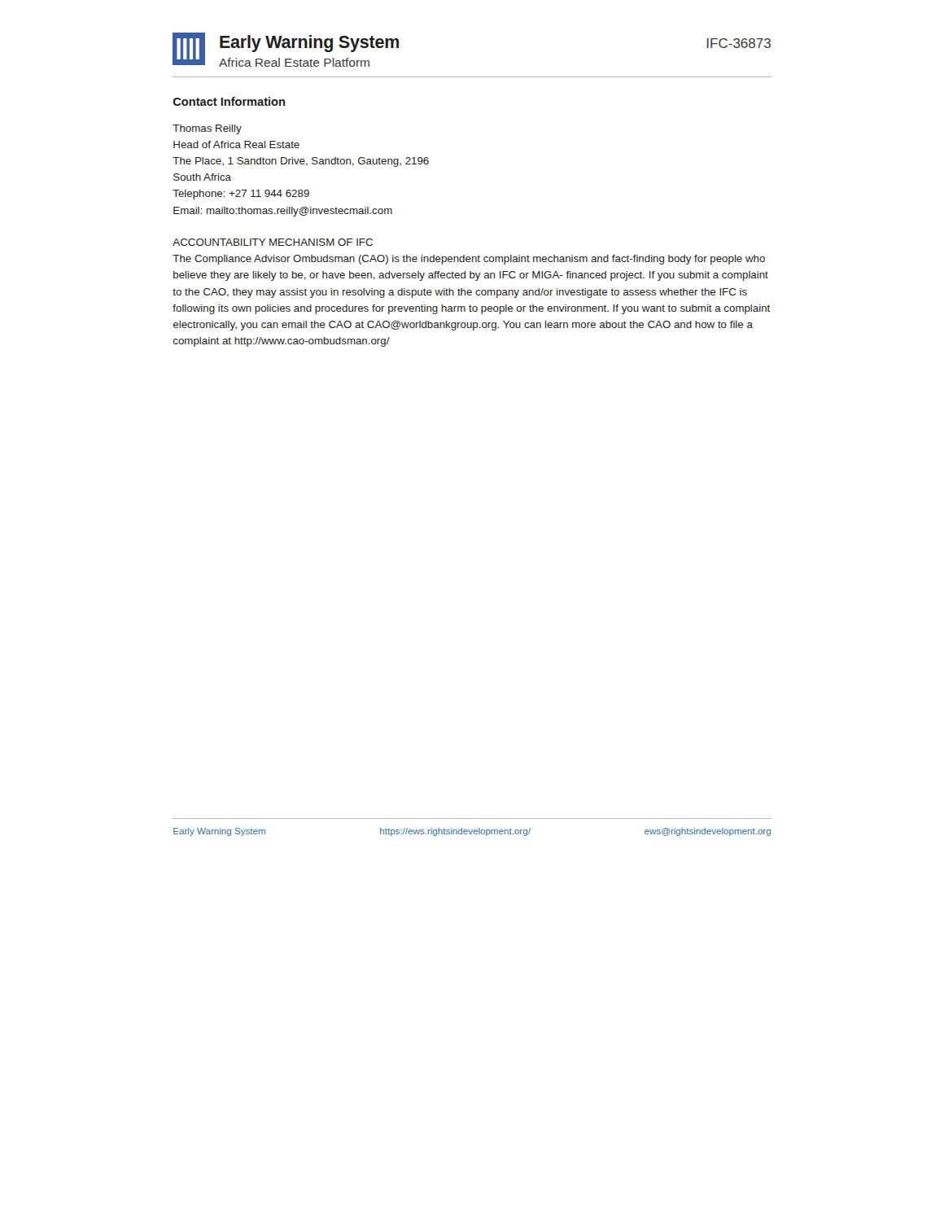Early Warning System
Africa Real Estate Platform
IFC-36873
Contact Information
Thomas Reilly
Head of Africa Real Estate
The Place, 1 Sandton Drive, Sandton, Gauteng, 2196
South Africa
Telephone: +27 11 944 6289
Email: mailto:thomas.reilly@investecmail.com
ACCOUNTABILITY MECHANISM OF IFC
The Compliance Advisor Ombudsman (CAO) is the independent complaint mechanism and fact-finding body for people who believe they are likely to be, or have been, adversely affected by an IFC or MIGA- financed project. If you submit a complaint to the CAO, they may assist you in resolving a dispute with the company and/or investigate to assess whether the IFC is following its own policies and procedures for preventing harm to people or the environment. If you want to submit a complaint electronically, you can email the CAO at CAO@worldbankgroup.org. You can learn more about the CAO and how to file a complaint at http://www.cao-ombudsman.org/
Early Warning System
https://ews.rightsindevelopment.org/
ews@rightsindevelopment.org